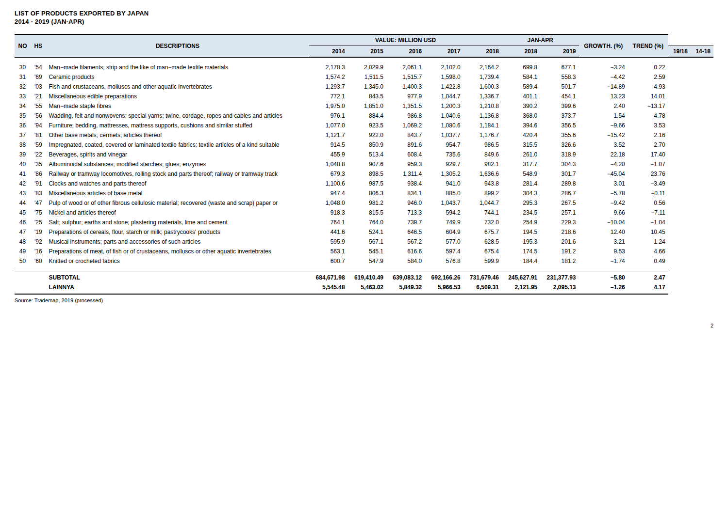LIST OF PRODUCTS EXPORTED BY JAPAN
2014 - 2019 (JAN-APR)
| NO | HS | DESCRIPTIONS | VALUE: MILLION USD | JAN-APR | GROWTH. (%) | TREND (%) |
| --- | --- | --- | --- | --- | --- | --- |
| 2014 | 2015 | 2016 | 2017 | 2018 | 2018 | 2019 | 19/18 | 14-18 |
| 30 | '54 | Man−made filaments; strip and the like of man−made textile materials | 2,178.3 | 2,029.9 | 2,061.1 | 2,102.0 | 2,164.2 | 699.8 | 677.1 | −3.24 | 0.22 |
| 31 | '69 | Ceramic products | 1,574.2 | 1,511.5 | 1,515.7 | 1,598.0 | 1,739.4 | 584.1 | 558.3 | −4.42 | 2.59 |
| 32 | '03 | Fish and crustaceans, molluscs and other aquatic invertebrates | 1,293.7 | 1,345.0 | 1,400.3 | 1,422.8 | 1,600.3 | 589.4 | 501.7 | −14.89 | 4.93 |
| 33 | '21 | Miscellaneous edible preparations | 772.1 | 843.5 | 977.9 | 1,044.7 | 1,336.7 | 401.1 | 454.1 | 13.23 | 14.01 |
| 34 | '55 | Man−made staple fibres | 1,975.0 | 1,851.0 | 1,351.5 | 1,200.3 | 1,210.8 | 390.2 | 399.6 | 2.40 | −13.17 |
| 35 | '56 | Wadding, felt and nonwovens; special yarns; twine, cordage, ropes and cables and articles | 976.1 | 884.4 | 986.8 | 1,040.6 | 1,136.8 | 368.0 | 373.7 | 1.54 | 4.78 |
| 36 | '94 | Furniture; bedding, mattresses, mattress supports, cushions and similar stuffed | 1,077.0 | 923.5 | 1,069.2 | 1,080.6 | 1,184.1 | 394.6 | 356.5 | −9.66 | 3.53 |
| 37 | '81 | Other base metals; cermets; articles thereof | 1,121.7 | 922.0 | 843.7 | 1,037.7 | 1,176.7 | 420.4 | 355.6 | −15.42 | 2.16 |
| 38 | '59 | Impregnated, coated, covered or laminated textile fabrics; textile articles of a kind suitable | 914.5 | 850.9 | 891.6 | 954.7 | 986.5 | 315.5 | 326.6 | 3.52 | 2.70 |
| 39 | '22 | Beverages, spirits and vinegar | 455.9 | 513.4 | 608.4 | 735.6 | 849.6 | 261.0 | 318.9 | 22.18 | 17.40 |
| 40 | '35 | Albuminoidal substances; modified starches; glues; enzymes | 1,048.8 | 907.6 | 959.3 | 929.7 | 982.1 | 317.7 | 304.3 | −4.20 | −1.07 |
| 41 | '86 | Railway or tramway locomotives, rolling stock and parts thereof; railway or tramway track | 679.3 | 898.5 | 1,311.4 | 1,305.2 | 1,636.6 | 548.9 | 301.7 | −45.04 | 23.76 |
| 42 | '91 | Clocks and watches and parts thereof | 1,100.6 | 987.5 | 938.4 | 941.0 | 943.8 | 281.4 | 289.8 | 3.01 | −3.49 |
| 43 | '83 | Miscellaneous articles of base metal | 947.4 | 806.3 | 834.1 | 885.0 | 899.2 | 304.3 | 286.7 | −5.78 | −0.11 |
| 44 | '47 | Pulp of wood or of other fibrous cellulosic material; recovered (waste and scrap) paper or | 1,048.0 | 981.2 | 946.0 | 1,043.7 | 1,044.7 | 295.3 | 267.5 | −9.42 | 0.56 |
| 45 | '75 | Nickel and articles thereof | 918.3 | 815.5 | 713.3 | 594.2 | 744.1 | 234.5 | 257.1 | 9.66 | −7.11 |
| 46 | '25 | Salt; sulphur; earths and stone; plastering materials, lime and cement | 764.1 | 764.0 | 739.7 | 749.9 | 732.0 | 254.9 | 229.3 | −10.04 | −1.04 |
| 47 | '19 | Preparations of cereals, flour, starch or milk; pastrycooks' products | 441.6 | 524.1 | 646.5 | 604.9 | 675.7 | 194.5 | 218.6 | 12.40 | 10.45 |
| 48 | '92 | Musical instruments; parts and accessories of such articles | 595.9 | 567.1 | 567.2 | 577.0 | 628.5 | 195.3 | 201.6 | 3.21 | 1.24 |
| 49 | '16 | Preparations of meat, of fish or of crustaceans, molluscs or other aquatic invertebrates | 563.1 | 545.1 | 616.6 | 597.4 | 675.4 | 174.5 | 191.2 | 9.53 | 4.66 |
| 50 | '60 | Knitted or crocheted fabrics | 600.7 | 547.9 | 584.0 | 576.8 | 599.9 | 184.4 | 181.2 | −1.74 | 0.49 |
| | | SUBTOTAL | 684,671.98 | 619,410.49 | 639,083.12 | 692,166.26 | 731,679.46 | 245,627.91 | 231,377.93 | −5.80 | 2.47 |
| | | LAINNYA | 5,545.48 | 5,463.02 | 5,849.32 | 5,966.53 | 6,509.31 | 2,121.95 | 2,095.13 | −1.26 | 4.17 |
Source: Trademap, 2019 (processed)
2